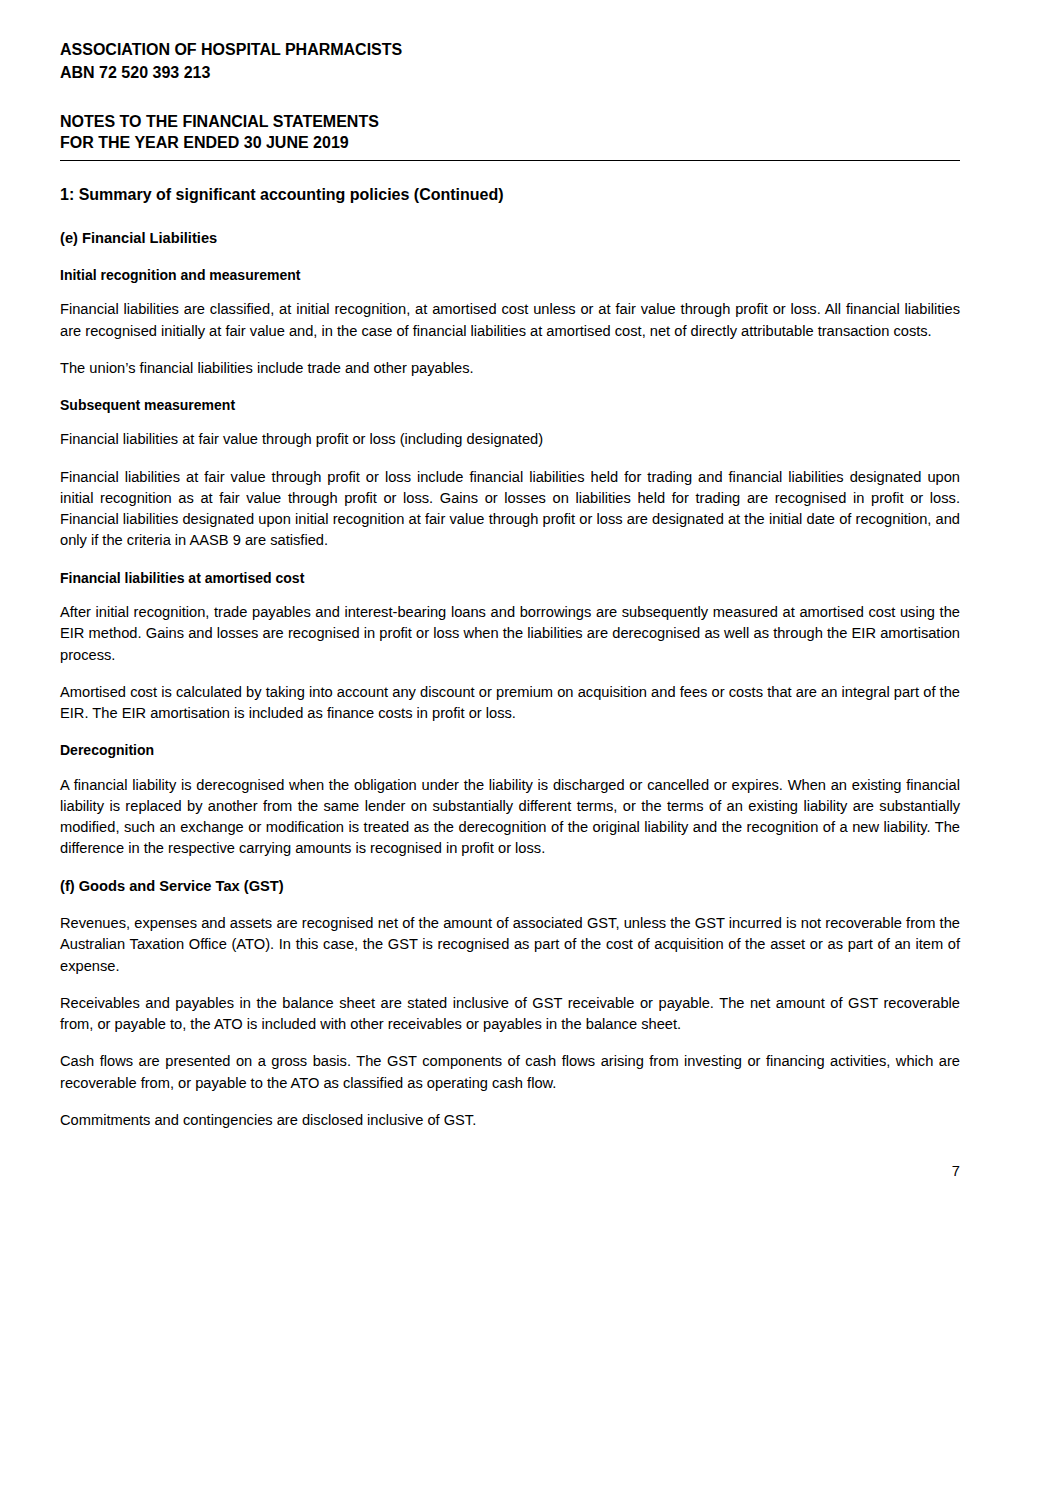ASSOCIATION OF HOSPITAL PHARMACISTS
ABN 72 520 393 213
NOTES TO THE FINANCIAL STATEMENTS
FOR THE YEAR ENDED 30 JUNE 2019
1: Summary of significant accounting policies (Continued)
(e) Financial Liabilities
Initial recognition and measurement
Financial liabilities are classified, at initial recognition, at amortised cost unless or at fair value through profit or loss. All financial liabilities are recognised initially at fair value and, in the case of financial liabilities at amortised cost, net of directly attributable transaction costs.
The union’s financial liabilities include trade and other payables.
Subsequent measurement
Financial liabilities at fair value through profit or loss (including designated)
Financial liabilities at fair value through profit or loss include financial liabilities held for trading and financial liabilities designated upon initial recognition as at fair value through profit or loss. Gains or losses on liabilities held for trading are recognised in profit or loss. Financial liabilities designated upon initial recognition at fair value through profit or loss are designated at the initial date of recognition, and only if the criteria in AASB 9 are satisfied.
Financial liabilities at amortised cost
After initial recognition, trade payables and interest-bearing loans and borrowings are subsequently measured at amortised cost using the EIR method. Gains and losses are recognised in profit or loss when the liabilities are derecognised as well as through the EIR amortisation process.
Amortised cost is calculated by taking into account any discount or premium on acquisition and fees or costs that are an integral part of the EIR. The EIR amortisation is included as finance costs in profit or loss.
Derecognition
A financial liability is derecognised when the obligation under the liability is discharged or cancelled or expires. When an existing financial liability is replaced by another from the same lender on substantially different terms, or the terms of an existing liability are substantially modified, such an exchange or modification is treated as the derecognition of the original liability and the recognition of a new liability. The difference in the respective carrying amounts is recognised in profit or loss.
(f) Goods and Service Tax (GST)
Revenues, expenses and assets are recognised net of the amount of associated GST, unless the GST incurred is not recoverable from the Australian Taxation Office (ATO). In this case, the GST is recognised as part of the cost of acquisition of the asset or as part of an item of expense.
Receivables and payables in the balance sheet are stated inclusive of GST receivable or payable. The net amount of GST recoverable from, or payable to, the ATO is included with other receivables or payables in the balance sheet.
Cash flows are presented on a gross basis. The GST components of cash flows arising from investing or financing activities, which are recoverable from, or payable to the ATO as classified as operating cash flow.
Commitments and contingencies are disclosed inclusive of GST.
7